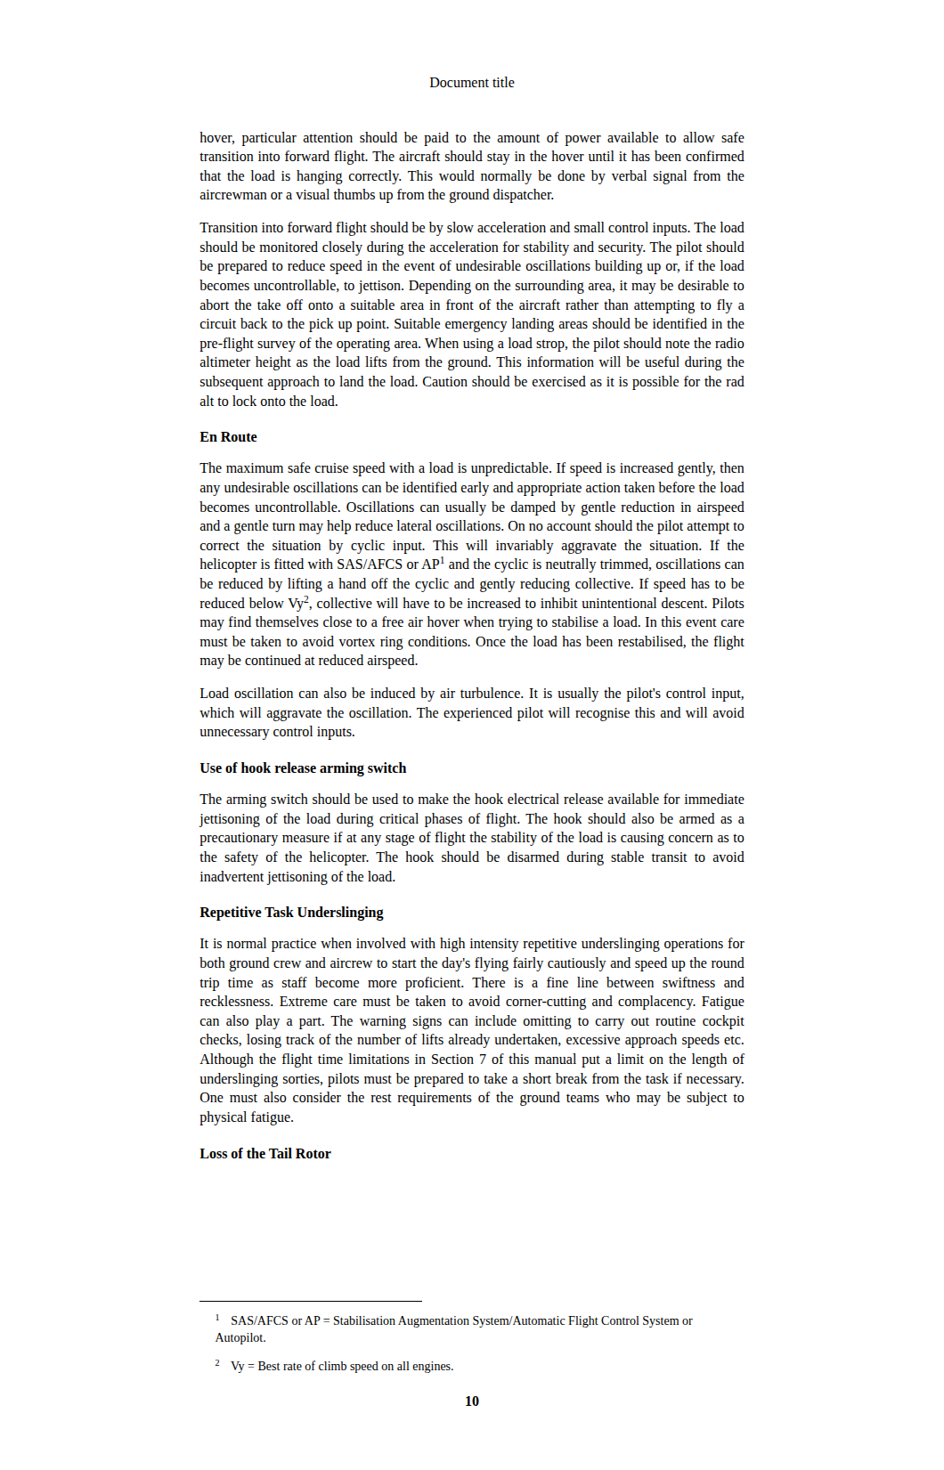Document title
hover, particular attention should be paid to the amount of power available to allow safe transition into forward flight. The aircraft should stay in the hover until it has been confirmed that the load is hanging correctly. This would normally be done by verbal signal from the aircrewman or a visual thumbs up from the ground dispatcher.
Transition into forward flight should be by slow acceleration and small control inputs. The load should be monitored closely during the acceleration for stability and security. The pilot should be prepared to reduce speed in the event of undesirable oscillations building up or, if the load becomes uncontrollable, to jettison. Depending on the surrounding area, it may be desirable to abort the take off onto a suitable area in front of the aircraft rather than attempting to fly a circuit back to the pick up point. Suitable emergency landing areas should be identified in the pre-flight survey of the operating area. When using a load strop, the pilot should note the radio altimeter height as the load lifts from the ground. This information will be useful during the subsequent approach to land the load. Caution should be exercised as it is possible for the rad alt to lock onto the load.
En Route
The maximum safe cruise speed with a load is unpredictable. If speed is increased gently, then any undesirable oscillations can be identified early and appropriate action taken before the load becomes uncontrollable. Oscillations can usually be damped by gentle reduction in airspeed and a gentle turn may help reduce lateral oscillations. On no account should the pilot attempt to correct the situation by cyclic input. This will invariably aggravate the situation. If the helicopter is fitted with SAS/AFCS or AP1 and the cyclic is neutrally trimmed, oscillations can be reduced by lifting a hand off the cyclic and gently reducing collective. If speed has to be reduced below Vy2, collective will have to be increased to inhibit unintentional descent. Pilots may find themselves close to a free air hover when trying to stabilise a load. In this event care must be taken to avoid vortex ring conditions. Once the load has been restabilised, the flight may be continued at reduced airspeed.
Load oscillation can also be induced by air turbulence. It is usually the pilot's control input, which will aggravate the oscillation. The experienced pilot will recognise this and will avoid unnecessary control inputs.
Use of hook release arming switch
The arming switch should be used to make the hook electrical release available for immediate jettisoning of the load during critical phases of flight. The hook should also be armed as a precautionary measure if at any stage of flight the stability of the load is causing concern as to the safety of the helicopter. The hook should be disarmed during stable transit to avoid inadvertent jettisoning of the load.
Repetitive Task Underslinging
It is normal practice when involved with high intensity repetitive underslinging operations for both ground crew and aircrew to start the day's flying fairly cautiously and speed up the round trip time as staff become more proficient. There is a fine line between swiftness and recklessness. Extreme care must be taken to avoid corner-cutting and complacency. Fatigue can also play a part. The warning signs can include omitting to carry out routine cockpit checks, losing track of the number of lifts already undertaken, excessive approach speeds etc. Although the flight time limitations in Section 7 of this manual put a limit on the length of underslinging sorties, pilots must be prepared to take a short break from the task if necessary. One must also consider the rest requirements of the ground teams who may be subject to physical fatigue.
Loss of the Tail Rotor
1 SAS/AFCS or AP = Stabilisation Augmentation System/Automatic Flight Control System or Autopilot.
2 Vy = Best rate of climb speed on all engines.
10